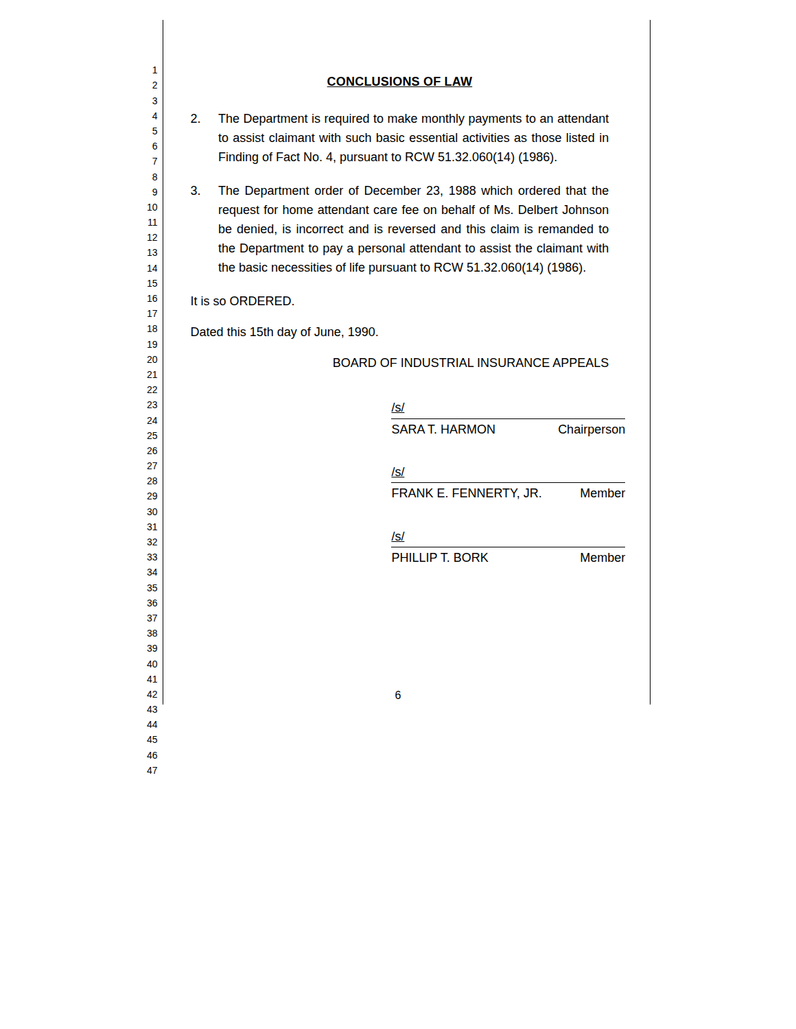1
2
3
4
5
6
7
8
9
10
11
12
13
14
15
16
17
18
19
20
21
22
23
24
25
26
27
28
29
30
31
32
33
34
35
36
37
38
39
40
41
42
43
44
45
46
47
CONCLUSIONS OF LAW
2.
The Department is required to make monthly payments to an attendant to assist claimant with such basic essential activities as those listed in Finding of Fact No. 4, pursuant to RCW 51.32.060(14) (1986).
3.
The Department order of December 23, 1988 which ordered that the request for home attendant care fee on behalf of Ms. Delbert Johnson be denied, is incorrect and is reversed and this claim is remanded to the Department to pay a personal attendant to assist the claimant with the basic necessities of life pursuant to RCW 51.32.060(14) (1986).
It is so ORDERED.
Dated this 15th day of June, 1990.
BOARD OF INDUSTRIAL INSURANCE APPEALS
/s/
SARA T. HARMON Chairperson
/s/
FRANK E. FENNERTY, JR. Member
/s/
PHILLIP T. BORK Member
6